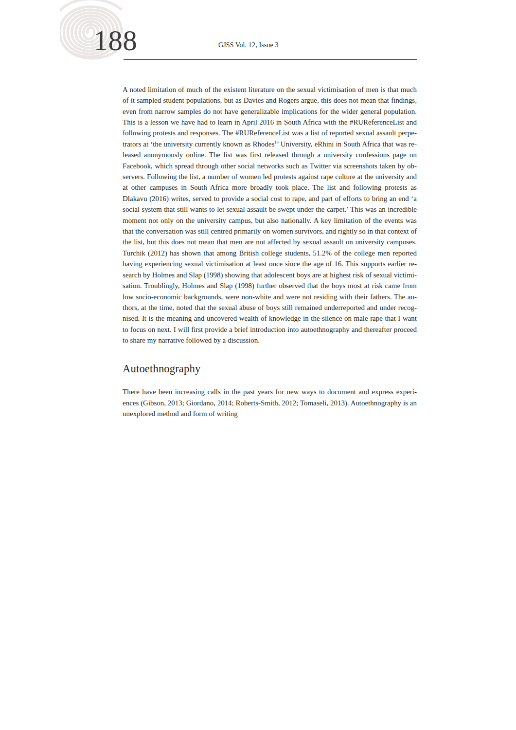188
GJSS Vol. 12, Issue 3
A noted limitation of much of the existent literature on the sexual victimisation of men is that much of it sampled student populations, but as Davies and Rogers argue, this does not mean that findings, even from narrow samples do not have generalizable implications for the wider general population. This is a lesson we have had to learn in April 2016 in South Africa with the #RUReferenceList and following protests and responses. The #RUReferenceList was a list of reported sexual assault perpetrators at ‘the university currently known as Rhodes1’ University, eRhini in South Africa that was released anonymously online. The list was first released through a university confessions page on Facebook, which spread through other social networks such as Twitter via screenshots taken by observers. Following the list, a number of women led protests against rape culture at the university and at other campuses in South Africa more broadly took place. The list and following protests as Dlakavu (2016) writes, served to provide a social cost to rape, and part of efforts to bring an end ‘a social system that still wants to let sexual assault be swept under the carpet.’ This was an incredible moment not only on the university campus, but also nationally. A key limitation of the events was that the conversation was still centred primarily on women survivors, and rightly so in that context of the list, but this does not mean that men are not affected by sexual assault on university campuses. Turchik (2012) has shown that among British college students, 51.2% of the college men reported having experiencing sexual victimisation at least once since the age of 16. This supports earlier research by Holmes and Slap (1998) showing that adolescent boys are at highest risk of sexual victimisation. Troublingly, Holmes and Slap (1998) further observed that the boys most at risk came from low socio-economic backgrounds, were non-white and were not residing with their fathers. The authors, at the time, noted that the sexual abuse of boys still remained underreported and under recognised. It is the meaning and uncovered wealth of knowledge in the silence on male rape that I want to focus on next. I will first provide a brief introduction into autoethnography and thereafter proceed to share my narrative followed by a discussion.
Autoethnography
There have been increasing calls in the past years for new ways to document and express experiences (Gibson, 2013; Giordano, 2014; Roberts-Smith, 2012; Tomaseli, 2013). Autoethnography is an unexplored method and form of writing